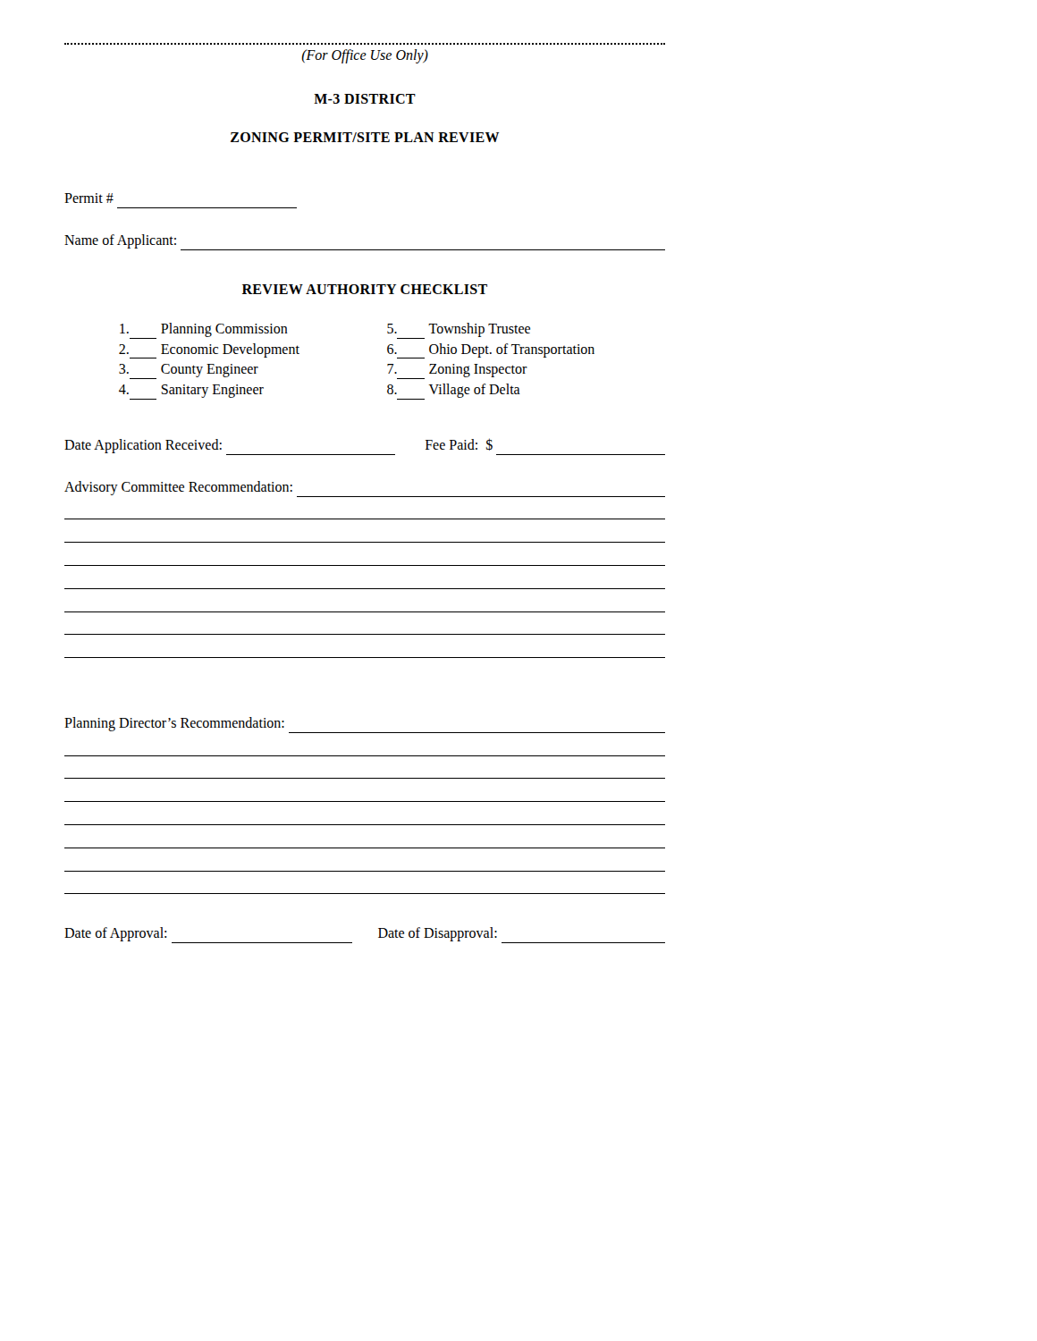(For Office Use Only)
M-3 DISTRICT
ZONING PERMIT/SITE PLAN REVIEW
Permit #
Name of Applicant:
REVIEW AUTHORITY CHECKLIST
| 1. | | Planning Commission | | 5. | | Township Trustee |
| 2. | | Economic Development | | 6. | | Ohio Dept. of Transportation |
| 3. | | County Engineer | | 7. | | Zoning Inspector |
| 4. | | Sanitary Engineer | | 8. | | Village of Delta |
Date Application Received:
Fee Paid: $
Advisory Committee Recommendation:
Planning Director’s Recommendation:
Date of Approval:
Date of Disapproval: